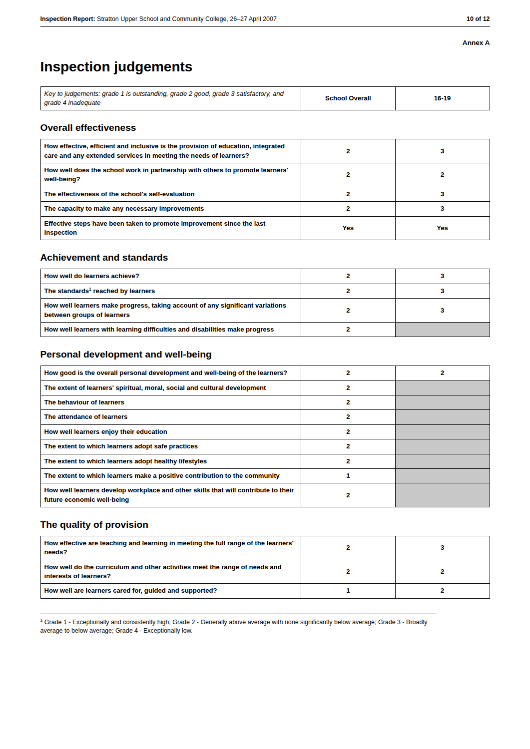Inspection Report: Stratton Upper School and Community College, 26–27 April 2007
10 of 12
Annex A
Inspection judgements
| Key to judgements: grade 1 is outstanding, grade 2 good, grade 3 satisfactory, and grade 4 inadequate | School Overall | 16-19 |
Overall effectiveness
| How effective, efficient and inclusive is the provision of education, integrated care and any extended services in meeting the needs of learners? | 2 | 3 |
| How well does the school work in partnership with others to promote learners' well-being? | 2 | 2 |
| The effectiveness of the school's self-evaluation | 2 | 3 |
| The capacity to make any necessary improvements | 2 | 3 |
| Effective steps have been taken to promote improvement since the last inspection | Yes | Yes |
Achievement and standards
| How well do learners achieve? | 2 | 3 |
| The standards 1 reached by learners | 2 | 3 |
| How well learners make progress, taking account of any significant variations between groups of learners | 2 | 3 |
| How well learners with learning difficulties and disabilities make progress | 2 | |
Personal development and well-being
| How good is the overall personal development and well-being of the learners? | 2 | 2 |
| The extent of learners' spiritual, moral, social and cultural development | 2 | |
| The behaviour of learners | 2 | |
| The attendance of learners | 2 | |
| How well learners enjoy their education | 2 | |
| The extent to which learners adopt safe practices | 2 | |
| The extent to which learners adopt healthy lifestyles | 2 | |
| The extent to which learners make a positive contribution to the community | 1 | |
| How well learners develop workplace and other skills that will contribute to their future economic well-being | 2 | |
The quality of provision
| How effective are teaching and learning in meeting the full range of the learners' needs? | 2 | 3 |
| How well do the curriculum and other activities meet the range of needs and interests of learners? | 2 | 2 |
| How well are learners cared for, guided and supported? | 1 | 2 |
1 Grade 1 - Exceptionally and consistently high; Grade 2 - Generally above average with none significantly below average; Grade 3 - Broadly average to below average; Grade 4 - Exceptionally low.